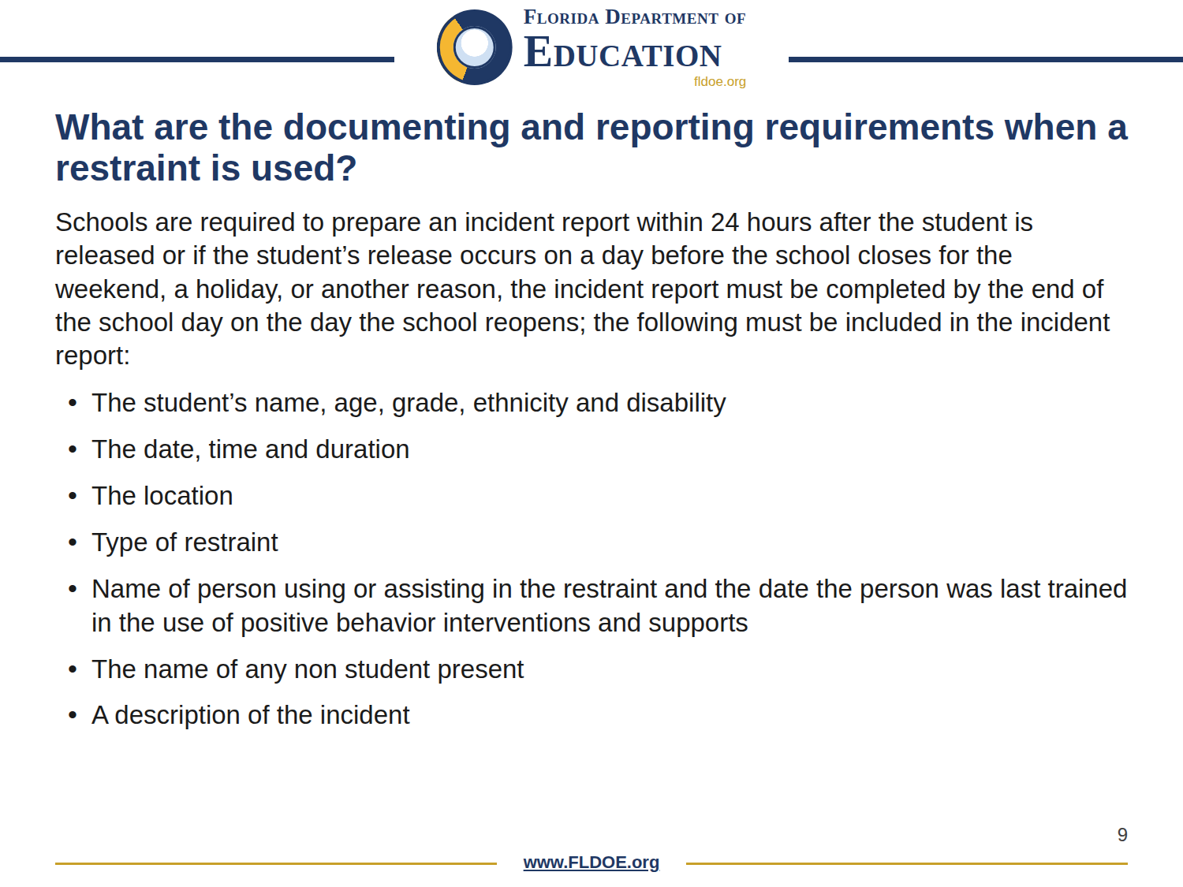Florida Department of
Education
fldoe.org
What are the documenting and reporting requirements when a restraint is used?
Schools are required to prepare an incident report within 24 hours after the student is released or if the student’s release occurs on a day before the school closes for the weekend, a holiday, or another reason, the incident report must be completed by the end of the school day on the day the school reopens; the following must be included in the incident report:
The student’s name, age, grade, ethnicity and disability
The date, time and duration
The location
Type of restraint
Name of person using or assisting in the restraint and the date the person was last trained in the use of positive behavior interventions and supports
The name of any non student present
A description of the incident
9
www.FLDOE.org